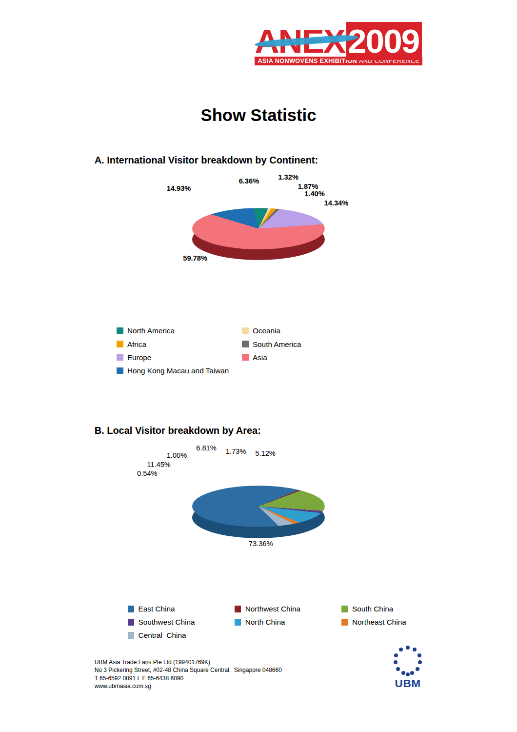ANEX 2009
ASIA NONWOVENS EXHIBITION AND CONFERENCE
Show Statistic
A. International Visitor breakdown by Continent:
6.36%
1.32%
1.87%
1.40%
14.34%
14.93%
59.78%
| North America | Oceania |
| Africa | South America |
| Europe | Asia |
| Hong Kong Macau and Taiwan |
B. Local Visitor breakdown by Area:
6.81%
1.00%
11.45%
0.54%
1.73%
5.12%
73.36%
| East China | Northwest China | South China |
| Southwest China | North China | Northeast China |
| Central China |
UBM Asia Trade Fairs Pte Ltd (199401769K)
No 3 Pickering Street, #02-48 China Square Central, Singapore 048660
T 65-6592 0891 I F 65-6438 6090
www.ubmasia.com.sg
UBM